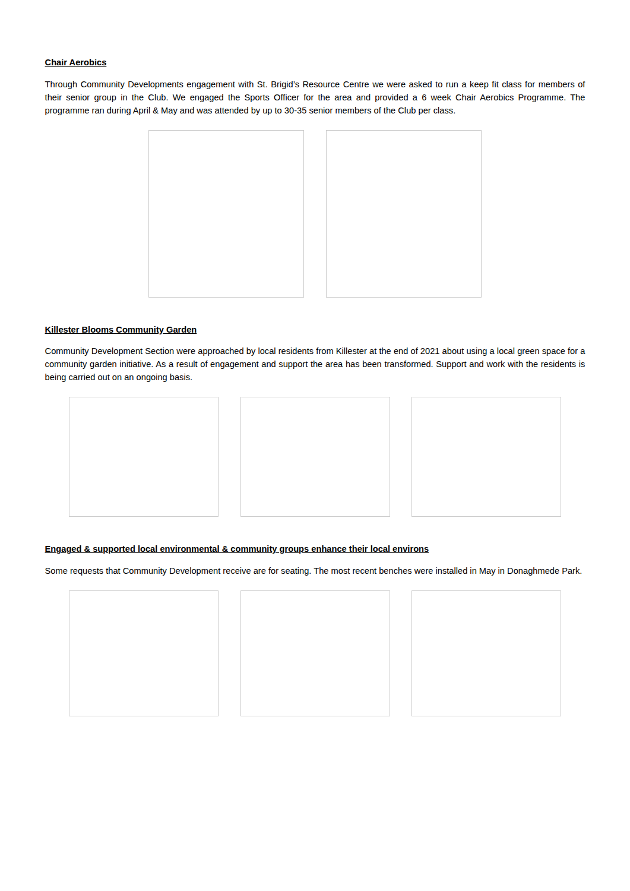Chair Aerobics
Through Community Developments engagement with St. Brigid’s Resource Centre we were asked to run a keep fit class for members of their senior group in the Club. We engaged the Sports Officer for the area and provided a 6 week Chair Aerobics Programme. The programme ran during April & May and was attended by up to 30-35 senior members of the Club per class.
Killester Blooms Community Garden
Community Development Section were approached by local residents from Killester at the end of 2021 about using a local green space for a community garden initiative. As a result of engagement and support the area has been transformed. Support and work with the residents is being carried out on an ongoing basis.
Engaged & supported local environmental & community groups enhance their local environs
Some requests that Community Development receive are for seating. The most recent benches were installed in May in Donaghmede Park.